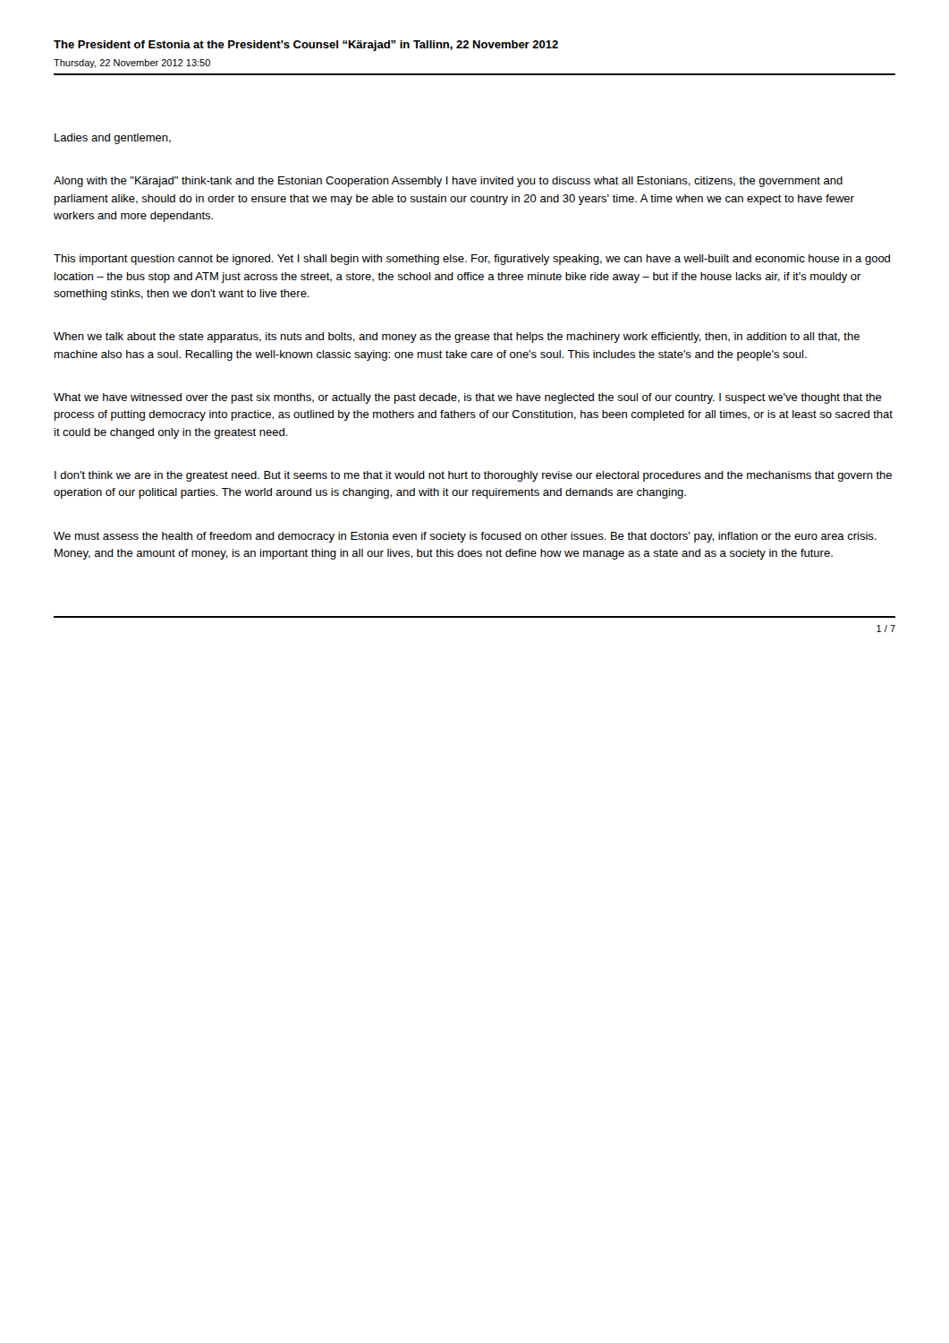The President of Estonia at the President’s Counsel “Kärajad” in Tallinn, 22 November 2012
Thursday, 22 November 2012 13:50
Ladies and gentlemen,
Along with the "Kärajad" think-tank and the Estonian Cooperation Assembly I have invited you to discuss what all Estonians, citizens, the government and parliament alike, should do in order to ensure that we may be able to sustain our country in 20 and 30 years' time. A time when we can expect to have fewer workers and more dependants.
This important question cannot be ignored. Yet I shall begin with something else. For, figuratively speaking, we can have a well-built and economic house in a good location – the bus stop and ATM just across the street, a store, the school and office a three minute bike ride away – but if the house lacks air, if it's mouldy or something stinks, then we don't want to live there.
When we talk about the state apparatus, its nuts and bolts, and money as the grease that helps the machinery work efficiently, then, in addition to all that, the machine also has a soul. Recalling the well-known classic saying: one must take care of one's soul. This includes the state's and the people's soul.
What we have witnessed over the past six months, or actually the past decade, is that we have neglected the soul of our country. I suspect we've thought that the process of putting democracy into practice, as outlined by the mothers and fathers of our Constitution, has been completed for all times, or is at least so sacred that it could be changed only in the greatest need.
I don't think we are in the greatest need. But it seems to me that it would not hurt to thoroughly revise our electoral procedures and the mechanisms that govern the operation of our political parties. The world around us is changing, and with it our requirements and demands are changing.
We must assess the health of freedom and democracy in Estonia even if society is focused on other issues. Be that doctors' pay, inflation or the euro area crisis. Money, and the amount of money, is an important thing in all our lives, but this does not define how we manage as a state and as a society in the future.
1 / 7